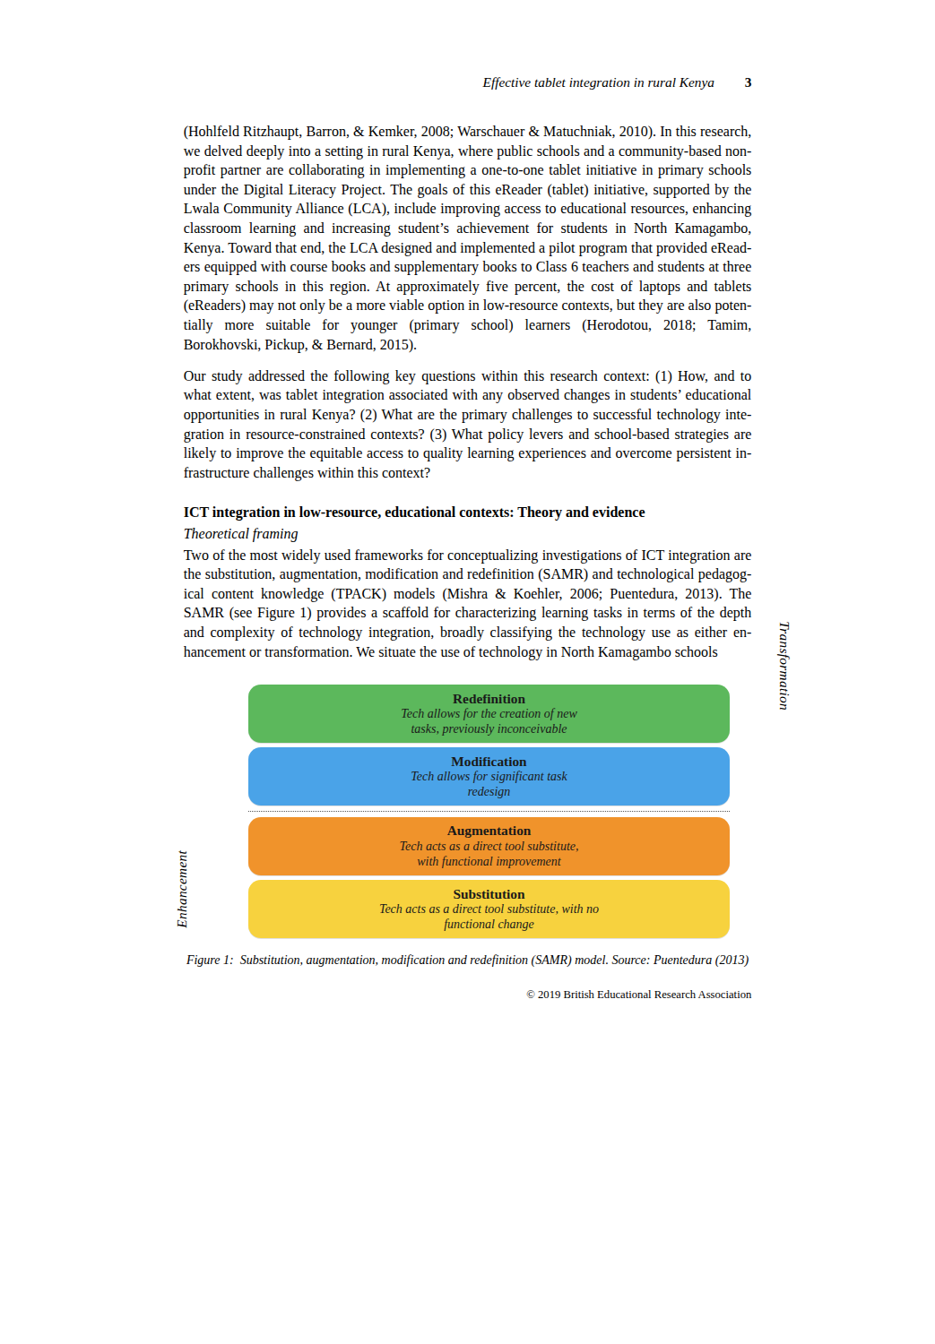Effective tablet integration in rural Kenya 3
(Hohlfeld Ritzhaupt, Barron, & Kemker, 2008; Warschauer & Matuchniak, 2010). In this research, we delved deeply into a setting in rural Kenya, where public schools and a community-based nonprofit partner are collaborating in implementing a one-to-one tablet initiative in primary schools under the Digital Literacy Project. The goals of this eReader (tablet) initiative, supported by the Lwala Community Alliance (LCA), include improving access to educational resources, enhancing classroom learning and increasing student’s achievement for students in North Kamagambo, Kenya. Toward that end, the LCA designed and implemented a pilot program that provided eReaders equipped with course books and supplementary books to Class 6 teachers and students at three primary schools in this region. At approximately five percent, the cost of laptops and tablets (eReaders) may not only be a more viable option in low-resource contexts, but they are also potentially more suitable for younger (primary school) learners (Herodotou, 2018; Tamim, Borokhovski, Pickup, & Bernard, 2015).
Our study addressed the following key questions within this research context: (1) How, and to what extent, was tablet integration associated with any observed changes in students’ educational opportunities in rural Kenya? (2) What are the primary challenges to successful technology integration in resource-constrained contexts? (3) What policy levers and school-based strategies are likely to improve the equitable access to quality learning experiences and overcome persistent infrastructure challenges within this context?
ICT integration in low-resource, educational contexts: Theory and evidence
Theoretical framing
Two of the most widely used frameworks for conceptualizing investigations of ICT integration are the substitution, augmentation, modification and redefinition (SAMR) and technological pedagogical content knowledge (TPACK) models (Mishra & Koehler, 2006; Puentedura, 2013). The SAMR (see Figure 1) provides a scaffold for characterizing learning tasks in terms of the depth and complexity of technology integration, broadly classifying the technology use as either enhancement or transformation. We situate the use of technology in North Kamagambo schools
Redefinition
Tech allows for the creation of new
tasks, previously inconceivable
Modification
Tech allows for significant task
redesign
Augmentation
Tech acts as a direct tool substitute,
with functional improvement
Substitution
Tech acts as a direct tool substitute, with no
functional change
Transformation Enhancement
Figure 1: Substitution, augmentation, modification and redefinition (SAMR) model. Source: Puentedura (2013)
© 2019 British Educational Research Association